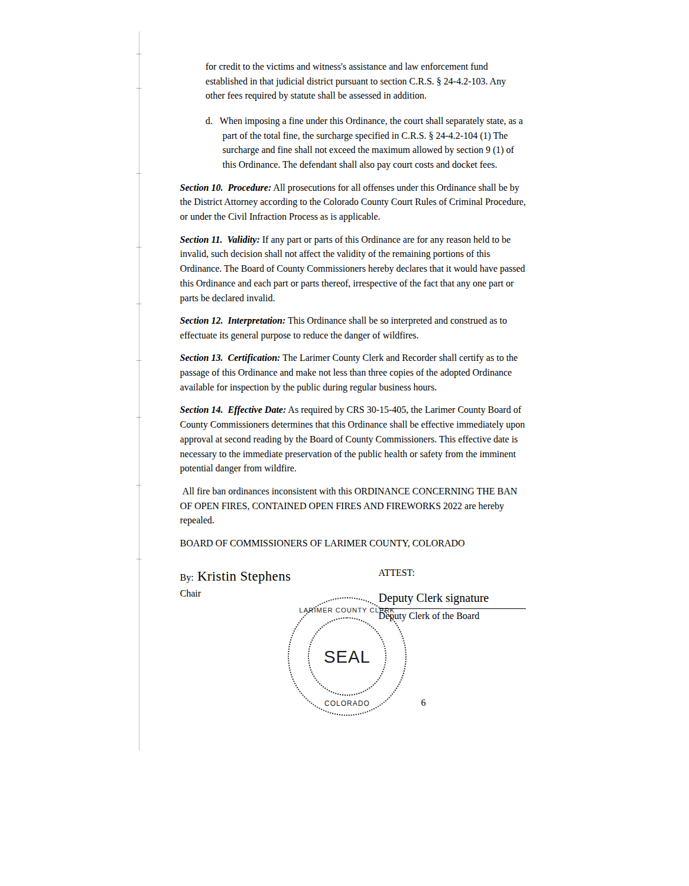for credit to the victims and witness's assistance and law enforcement fund established in that judicial district pursuant to section C.R.S. § 24-4.2-103. Any other fees required by statute shall be assessed in addition.
d. When imposing a fine under this Ordinance, the court shall separately state, as a part of the total fine, the surcharge specified in C.R.S. § 24-4.2-104 (1) The surcharge and fine shall not exceed the maximum allowed by section 9 (1) of this Ordinance. The defendant shall also pay court costs and docket fees.
Section 10. Procedure: All prosecutions for all offenses under this Ordinance shall be by the District Attorney according to the Colorado County Court Rules of Criminal Procedure, or under the Civil Infraction Process as is applicable.
Section 11. Validity: If any part or parts of this Ordinance are for any reason held to be invalid, such decision shall not affect the validity of the remaining portions of this Ordinance. The Board of County Commissioners hereby declares that it would have passed this Ordinance and each part or parts thereof, irrespective of the fact that any one part or parts be declared invalid.
Section 12. Interpretation: This Ordinance shall be so interpreted and construed as to effectuate its general purpose to reduce the danger of wildfires.
Section 13. Certification: The Larimer County Clerk and Recorder shall certify as to the passage of this Ordinance and make not less than three copies of the adopted Ordinance available for inspection by the public during regular business hours.
Section 14. Effective Date: As required by CRS 30-15-405, the Larimer County Board of County Commissioners determines that this Ordinance shall be effective immediately upon approval at second reading by the Board of County Commissioners. This effective date is necessary to the immediate preservation of the public health or safety from the imminent potential danger from wildfire.
All fire ban ordinances inconsistent with this ORDINANCE CONCERNING THE BAN OF OPEN FIRES, CONTAINED OPEN FIRES AND FIREWORKS 2022 are hereby repealed.
BOARD OF COMMISSIONERS OF LARIMER COUNTY, COLORADO
By: Kristin Stephens
Chair
ATTEST:
Deputy Clerk signature
Deputy Clerk of the Board
LARIMER COUNTY CLERK
SEAL
COLORADO
6